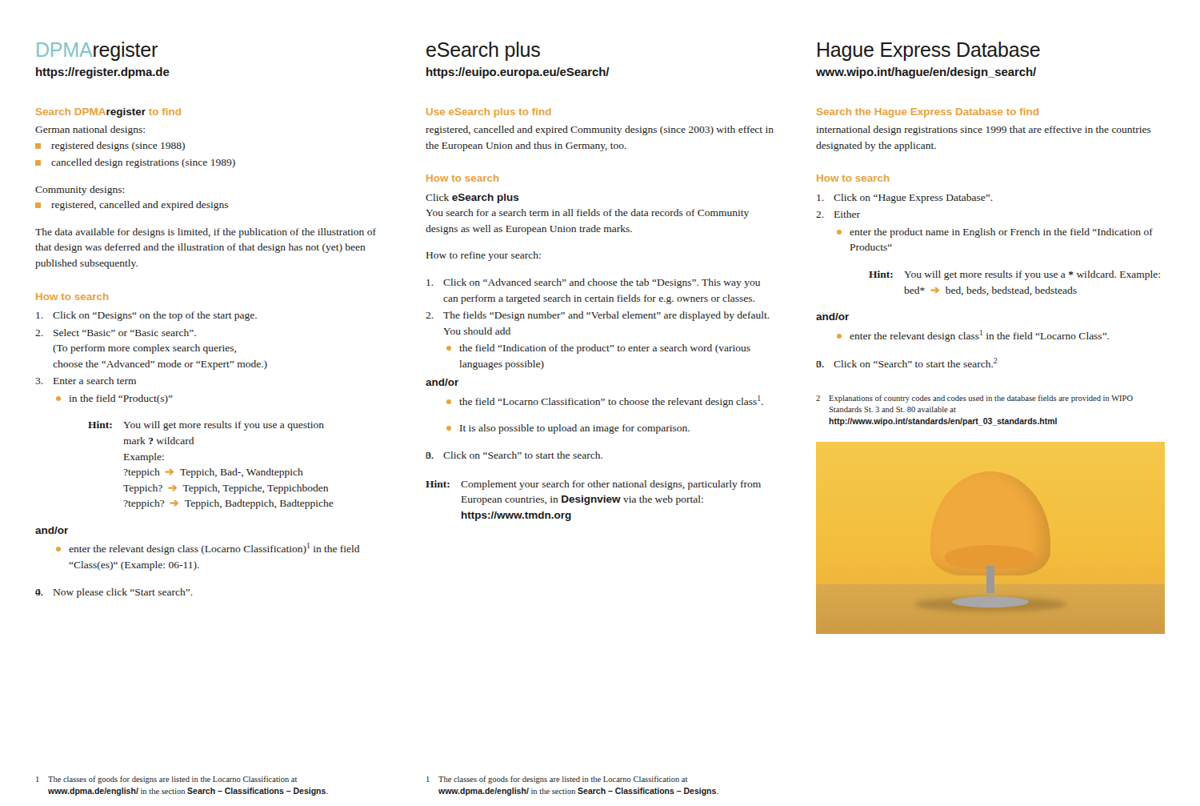DPMA register
https://register.dpma.de
Search DPMAregister to find
German national designs:
registered designs (since 1988)
cancelled design registrations (since 1989)
Community designs:
registered, cancelled and expired designs
The data available for designs is limited, if the publication of the illustration of that design was deferred and the illustration of that design has not (yet) been published subsequently.
How to search
Click on “Designs“ on the top of the start page.
Select “Basic” or “Basic search”.
(To perform more complex search queries,
choose the “Advanced” mode or “Expert” mode.)
Enter a search term
in the field “Product(s)”
Hint:
You will get more results if you use a question
mark ? wildcard
Example:
?teppich ➔ Teppich, Bad-, Wandteppich
Teppich? ➔ Teppich, Teppiche, Teppichboden
?teppich? ➔ Teppich, Badteppich, Badteppiche
and/or
enter the relevant design class (Locarno Classification)1 in the field “Class(es)“ (Example: 06-11).
4. Now please click “Start search”.
1
The classes of goods for designs are listed in the Locarno Classification at www.dpma.de/english/ in the section Search – Classifications – Designs.
eSearch plus
https://euipo.europa.eu/eSearch/
Use eSearch plus to find
registered, cancelled and expired Community designs (since 2003) with effect in the European Union and thus in Germany, too.
How to search
Click eSearch plus
You search for a search term in all fields of the data records of Community designs as well as European Union trade marks.
How to refine your search:
Click on “Advanced search” and choose the tab “Designs”. This way you can perform a targeted search in certain fields for e.g. owners or classes.
The fields “Design number” and “Verbal element” are displayed by default.
You should add
the field “Indication of the product” to enter a search word (various languages possible)
and/or
the field “Locarno Classification” to choose the relevant design class1.
It is also possible to upload an image for comparison.
3. Click on “Search” to start the search.
Hint:
Complement your search for other national designs, particularly from European countries, in Designview via the web portal:
https://www.tmdn.org
1
The classes of goods for designs are listed in the Locarno Classification at www.dpma.de/english/ in the section Search – Classifications – Designs.
Hague Express Database
www.wipo.int/hague/en/design_search/
Search the Hague Express Database to find
international design registrations since 1999 that are effective in the countries designated by the applicant.
How to search
Click on “Hague Express Database”.
Either
enter the product name in English or French in the field “Indication of Products“
Hint:
You will get more results if you use a * wildcard. Example:
bed* ➔ bed, beds, bedstead, bedsteads
and/or
enter the relevant design class1 in the field “Locarno Class”.
3. Click on “Search” to start the search.2
2
Explanations of country codes and codes used in the database fields are provided in WIPO Standards St. 3 and St. 80 available at http://www.wipo.int/standards/en/part_03_standards.html